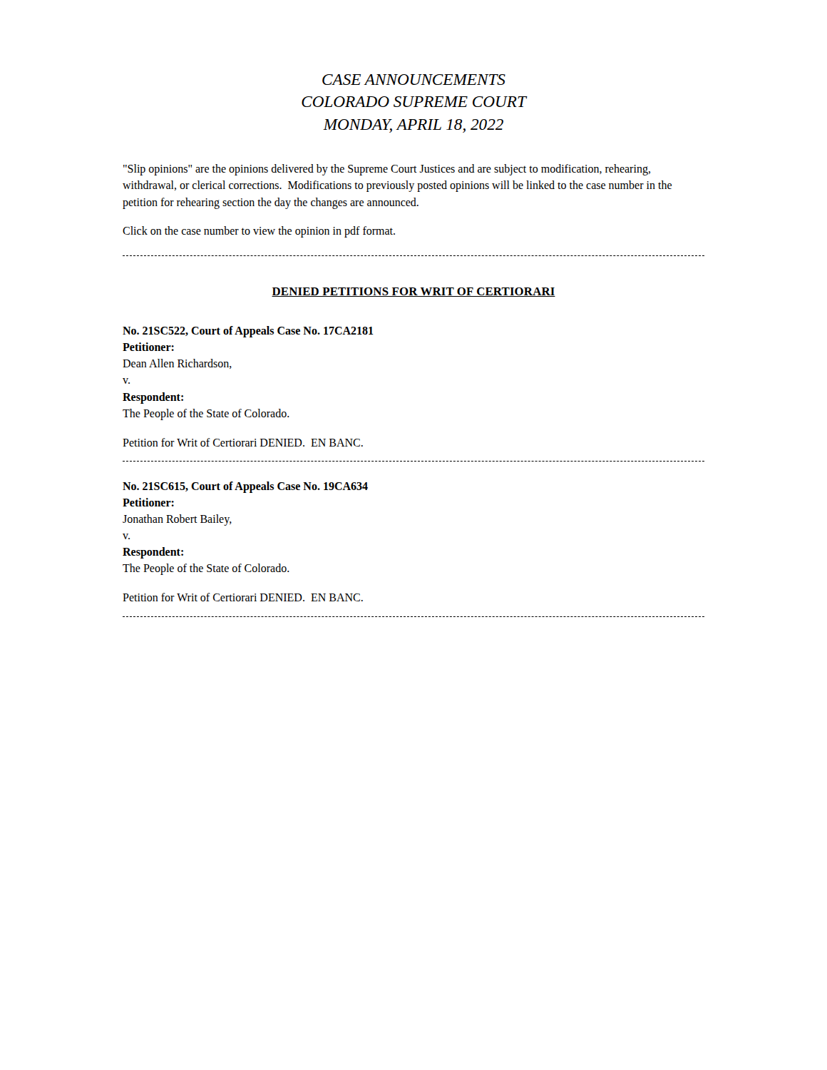CASE ANNOUNCEMENTS
COLORADO SUPREME COURT
MONDAY, APRIL 18, 2022
"Slip opinions" are the opinions delivered by the Supreme Court Justices and are subject to modification, rehearing, withdrawal, or clerical corrections. Modifications to previously posted opinions will be linked to the case number in the petition for rehearing section the day the changes are announced.
Click on the case number to view the opinion in pdf format.
DENIED PETITIONS FOR WRIT OF CERTIORARI
No. 21SC522, Court of Appeals Case No. 17CA2181
Petitioner:
Dean Allen Richardson,
v.
Respondent:
The People of the State of Colorado.
Petition for Writ of Certiorari DENIED. EN BANC.
No. 21SC615, Court of Appeals Case No. 19CA634
Petitioner:
Jonathan Robert Bailey,
v.
Respondent:
The People of the State of Colorado.
Petition for Writ of Certiorari DENIED. EN BANC.